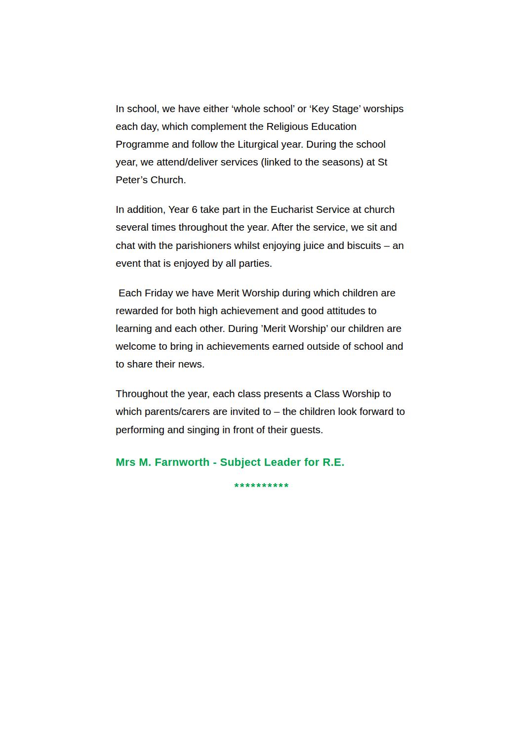In school, we have either ‘whole school’ or ‘Key Stage’ worships each day, which complement the Religious Education Programme and follow the Liturgical year. During the school year, we attend/deliver services (linked to the seasons) at St Peter’s Church.
In addition, Year 6 take part in the Eucharist Service at church several times throughout the year. After the service, we sit and chat with the parishioners whilst enjoying juice and biscuits – an event that is enjoyed by all parties.
Each Friday we have Merit Worship during which children are rewarded for both high achievement and good attitudes to learning and each other. During ’Merit Worship’ our children are welcome to bring in achievements earned outside of school and to share their news.
Throughout the year, each class presents a Class Worship to which parents/carers are invited to – the children look forward to performing and singing in front of their guests.
Mrs M. Farnworth - Subject Leader for R.E.
**********